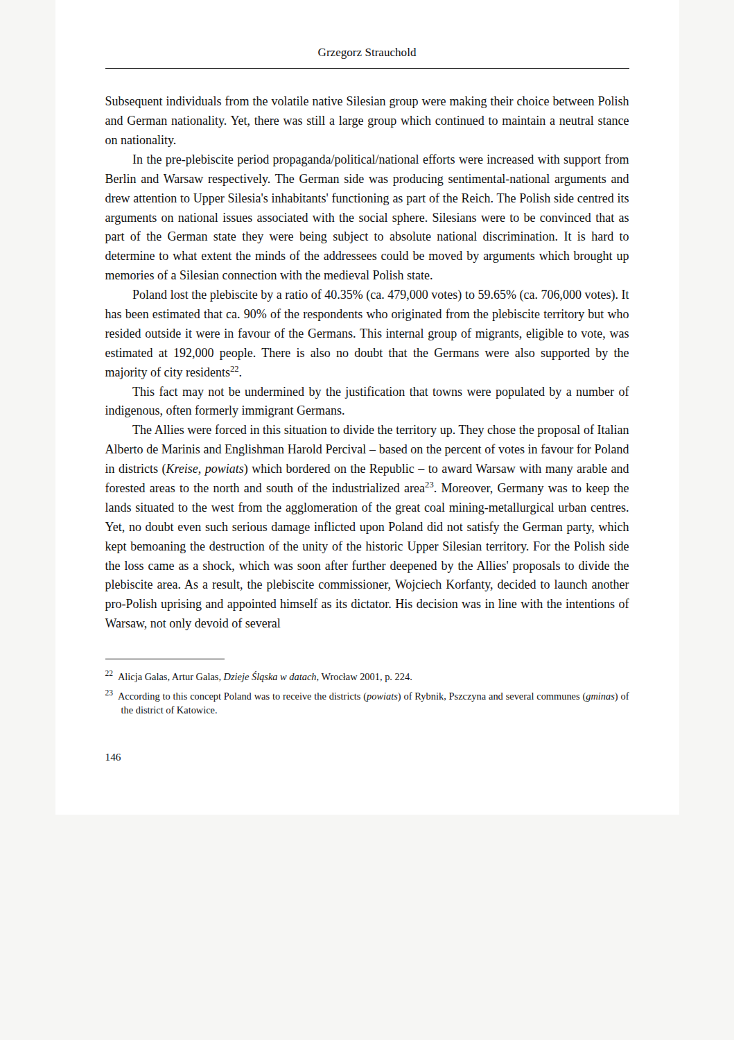Grzegorz Strauchold
Subsequent individuals from the volatile native Silesian group were making their choice between Polish and German nationality. Yet, there was still a large group which continued to maintain a neutral stance on nationality.
In the pre-plebiscite period propaganda/political/national efforts were increased with support from Berlin and Warsaw respectively. The German side was producing sentimental-national arguments and drew attention to Upper Silesia's inhabitants' functioning as part of the Reich. The Polish side centred its arguments on national issues associated with the social sphere. Silesians were to be convinced that as part of the German state they were being subject to absolute national discrimination. It is hard to determine to what extent the minds of the addressees could be moved by arguments which brought up memories of a Silesian connection with the medieval Polish state.
Poland lost the plebiscite by a ratio of 40.35% (ca. 479,000 votes) to 59.65% (ca. 706,000 votes). It has been estimated that ca. 90% of the respondents who originated from the plebiscite territory but who resided outside it were in favour of the Germans. This internal group of migrants, eligible to vote, was estimated at 192,000 people. There is also no doubt that the Germans were also supported by the majority of city residents22.
This fact may not be undermined by the justification that towns were populated by a number of indigenous, often formerly immigrant Germans.
The Allies were forced in this situation to divide the territory up. They chose the proposal of Italian Alberto de Marinis and Englishman Harold Percival – based on the percent of votes in favour for Poland in districts (Kreise, powiats) which bordered on the Republic – to award Warsaw with many arable and forested areas to the north and south of the industrialized area23. Moreover, Germany was to keep the lands situated to the west from the agglomeration of the great coal mining-metallurgical urban centres. Yet, no doubt even such serious damage inflicted upon Poland did not satisfy the German party, which kept bemoaning the destruction of the unity of the historic Upper Silesian territory. For the Polish side the loss came as a shock, which was soon after further deepened by the Allies' proposals to divide the plebiscite area. As a result, the plebiscite commissioner, Wojciech Korfanty, decided to launch another pro-Polish uprising and appointed himself as its dictator. His decision was in line with the intentions of Warsaw, not only devoid of several
22 Alicja Galas, Artur Galas, Dzieje Śląska w datach, Wrocław 2001, p. 224.
23 According to this concept Poland was to receive the districts (powiats) of Rybnik, Pszczyna and several communes (gminas) of the district of Katowice.
146